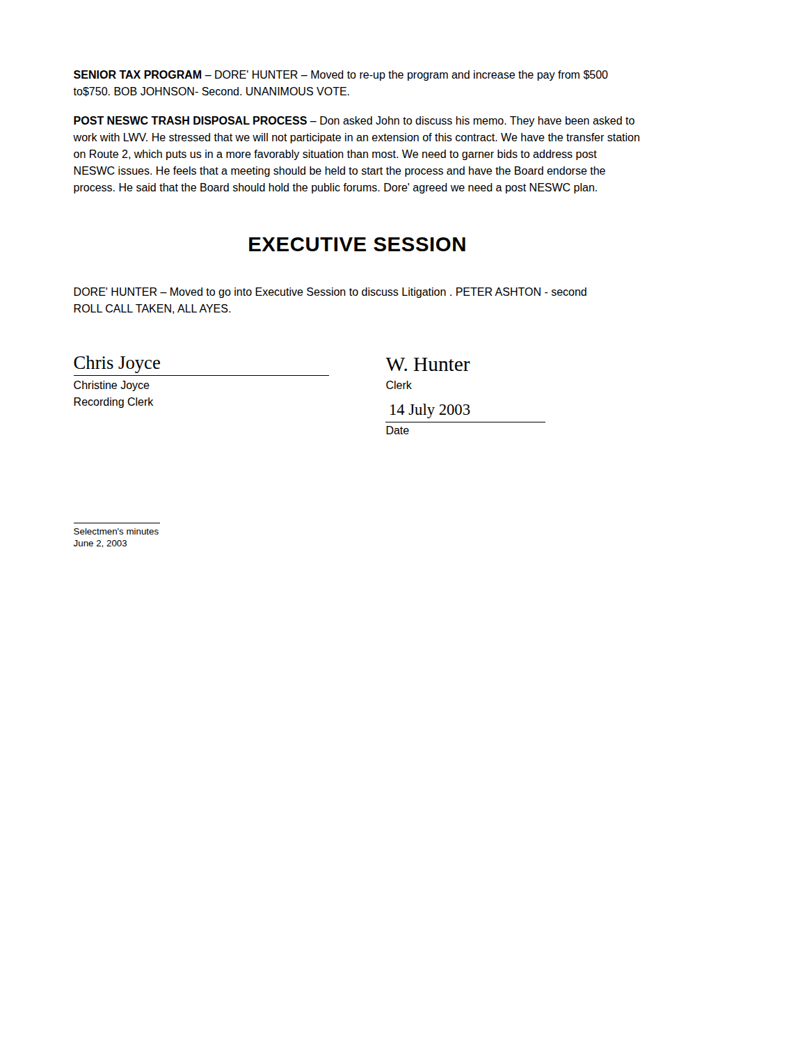SENIOR TAX PROGRAM – DORE' HUNTER – Moved to re-up the program and increase the pay from $500 to$750. BOB JOHNSON- Second. UNANIMOUS VOTE.
POST NESWC TRASH DISPOSAL PROCESS – Don asked John to discuss his memo. They have been asked to work with LWV. He stressed that we will not participate in an extension of this contract. We have the transfer station on Route 2, which puts us in a more favorably situation than most. We need to garner bids to address post NESWC issues. He feels that a meeting should be held to start the process and have the Board endorse the process. He said that the Board should hold the public forums. Dore' agreed we need a post NESWC plan.
EXECUTIVE SESSION
DORE' HUNTER – Moved to go into Executive Session to discuss Litigation . PETER ASHTON - second
ROLL CALL TAKEN, ALL AYES.
Chris Joyce
Christine Joyce
Recording Clerk
W. Hunter
Clerk
14 July 2003
Date
Selectmen's minutes
June 2, 2003